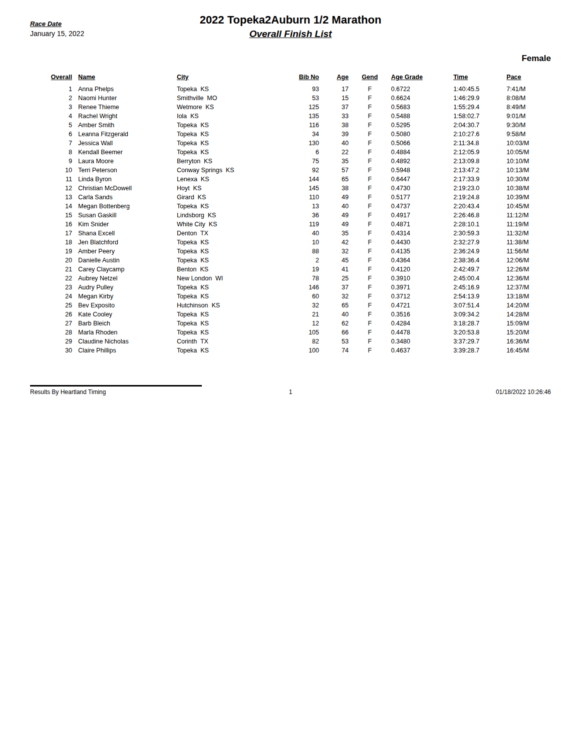Race Date
January 15, 2022
2022 Topeka2Auburn 1/2 Marathon
Overall Finish List
Female
| Overall | Name | City | Bib No | Age | Gend | Age Grade | Time | Pace |
| --- | --- | --- | --- | --- | --- | --- | --- | --- |
| 1 | Anna Phelps | Topeka KS | 93 | 17 | F | 0.6722 | 1:40:45.5 | 7:41/M |
| 2 | Naomi Hunter | Smithville MO | 53 | 15 | F | 0.6624 | 1:46:29.9 | 8:08/M |
| 3 | Renee Thieme | Wetmore KS | 125 | 37 | F | 0.5683 | 1:55:29.4 | 8:49/M |
| 4 | Rachel Wright | Iola KS | 135 | 33 | F | 0.5488 | 1:58:02.7 | 9:01/M |
| 5 | Amber Smith | Topeka KS | 116 | 38 | F | 0.5295 | 2:04:30.7 | 9:30/M |
| 6 | Leanna Fitzgerald | Topeka KS | 34 | 39 | F | 0.5080 | 2:10:27.6 | 9:58/M |
| 7 | Jessica Wall | Topeka KS | 130 | 40 | F | 0.5066 | 2:11:34.8 | 10:03/M |
| 8 | Kendall Beemer | Topeka KS | 6 | 22 | F | 0.4884 | 2:12:05.9 | 10:05/M |
| 9 | Laura Moore | Berryton KS | 75 | 35 | F | 0.4892 | 2:13:09.8 | 10:10/M |
| 10 | Terri Peterson | Conway Springs KS | 92 | 57 | F | 0.5948 | 2:13:47.2 | 10:13/M |
| 11 | Linda Byron | Lenexa KS | 144 | 65 | F | 0.6447 | 2:17:33.9 | 10:30/M |
| 12 | Christian McDowell | Hoyt KS | 145 | 38 | F | 0.4730 | 2:19:23.0 | 10:38/M |
| 13 | Carla Sands | Girard KS | 110 | 49 | F | 0.5177 | 2:19:24.8 | 10:39/M |
| 14 | Megan Bottenberg | Topeka KS | 13 | 40 | F | 0.4737 | 2:20:43.4 | 10:45/M |
| 15 | Susan Gaskill | Lindsborg KS | 36 | 49 | F | 0.4917 | 2:26:46.8 | 11:12/M |
| 16 | Kim Snider | White City KS | 119 | 49 | F | 0.4871 | 2:28:10.1 | 11:19/M |
| 17 | Shana Excell | Denton TX | 40 | 35 | F | 0.4314 | 2:30:59.3 | 11:32/M |
| 18 | Jen Blatchford | Topeka KS | 10 | 42 | F | 0.4430 | 2:32:27.9 | 11:38/M |
| 19 | Amber Peery | Topeka KS | 88 | 32 | F | 0.4135 | 2:36:24.9 | 11:56/M |
| 20 | Danielle Austin | Topeka KS | 2 | 45 | F | 0.4364 | 2:38:36.4 | 12:06/M |
| 21 | Carey Claycamp | Benton KS | 19 | 41 | F | 0.4120 | 2:42:49.7 | 12:26/M |
| 22 | Aubrey Netzel | New London WI | 78 | 25 | F | 0.3910 | 2:45:00.4 | 12:36/M |
| 23 | Audry Pulley | Topeka KS | 146 | 37 | F | 0.3971 | 2:45:16.9 | 12:37/M |
| 24 | Megan Kirby | Topeka KS | 60 | 32 | F | 0.3712 | 2:54:13.9 | 13:18/M |
| 25 | Bev Exposito | Hutchinson KS | 32 | 65 | F | 0.4721 | 3:07:51.4 | 14:20/M |
| 26 | Kate Cooley | Topeka KS | 21 | 40 | F | 0.3516 | 3:09:34.2 | 14:28/M |
| 27 | Barb Bleich | Topeka KS | 12 | 62 | F | 0.4284 | 3:18:28.7 | 15:09/M |
| 28 | Marla Rhoden | Topeka KS | 105 | 66 | F | 0.4478 | 3:20:53.8 | 15:20/M |
| 29 | Claudine Nicholas | Corinth TX | 82 | 53 | F | 0.3480 | 3:37:29.7 | 16:36/M |
| 30 | Claire Phillips | Topeka KS | 100 | 74 | F | 0.4637 | 3:39:28.7 | 16:45/M |
Results By Heartland Timing
1
01/18/2022 10:26:46